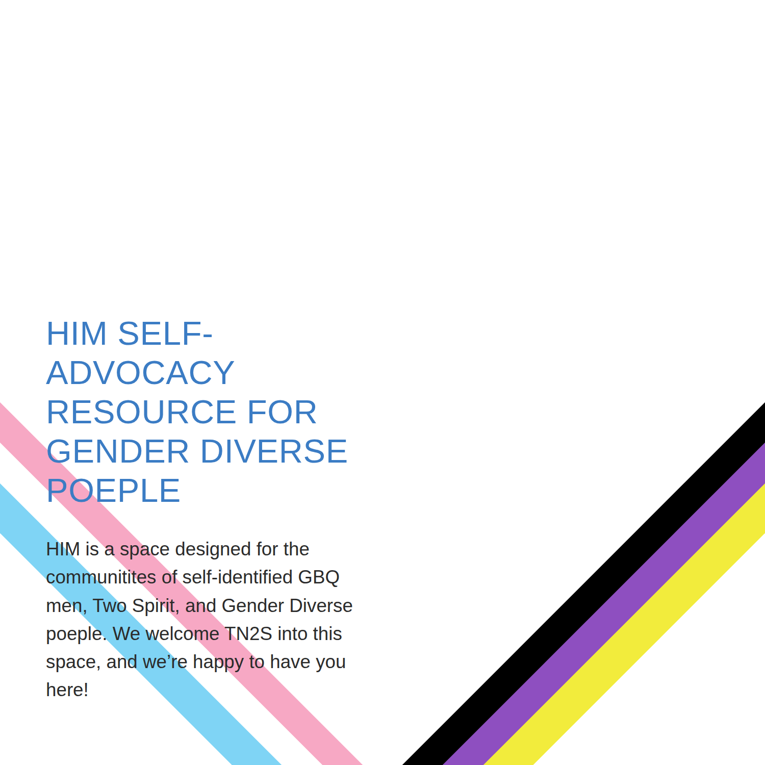HIM Self-Advocacy Resource for Gender Diverse Poeple
HIM is a space designed for the communitites of self-identified GBQ men, Two Spirit, and Gender Diverse poeple. We welcome TN2S into this space, and we’re happy to have you here!